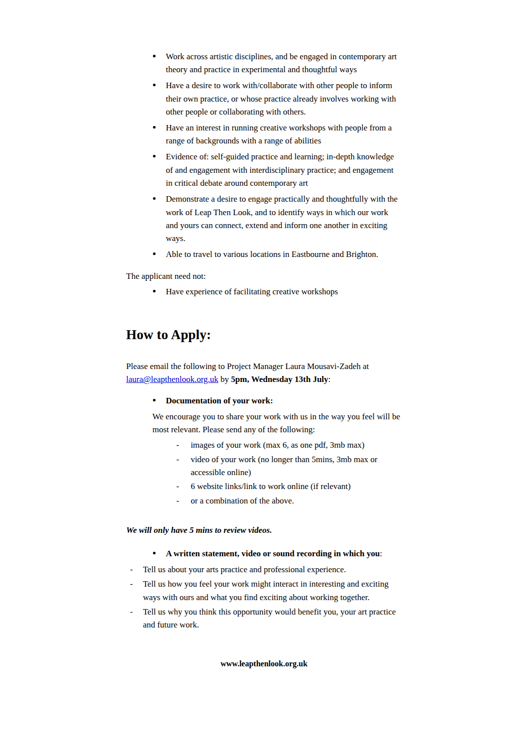Work across artistic disciplines, and be engaged in contemporary art theory and practice in experimental and thoughtful ways
Have a desire to work with/collaborate with other people to inform their own practice, or whose practice already involves working with other people or collaborating with others.
Have an interest in running creative workshops with people from a range of backgrounds with a range of abilities
Evidence of: self-guided practice and learning; in-depth knowledge of and engagement with interdisciplinary practice; and engagement in critical debate around contemporary art
Demonstrate a desire to engage practically and thoughtfully with the work of Leap Then Look, and to identify ways in which our work and yours can connect, extend and inform one another in exciting ways.
Able to travel to various locations in Eastbourne and Brighton.
The applicant need not:
Have experience of facilitating creative workshops
How to Apply:
Please email the following to Project Manager Laura Mousavi-Zadeh at
laura@leapthenlook.org.uk by 5pm, Wednesday 13th July:
Documentation of your work:
We encourage you to share your work with us in the way you feel will be most relevant. Please send any of the following:
images of your work (max 6, as one pdf, 3mb max)
video of your work (no longer than 5mins, 3mb max or accessible online)
6 website links/link to work online (if relevant)
or a combination of the above.
We will only have 5 mins to review videos.
A written statement, video or sound recording in which you:
Tell us about your arts practice and professional experience.
Tell us how you feel your work might interact in interesting and exciting ways with ours and what you find exciting about working together.
Tell us why you think this opportunity would benefit you, your art practice and future work.
www.leapthenlook.org.uk